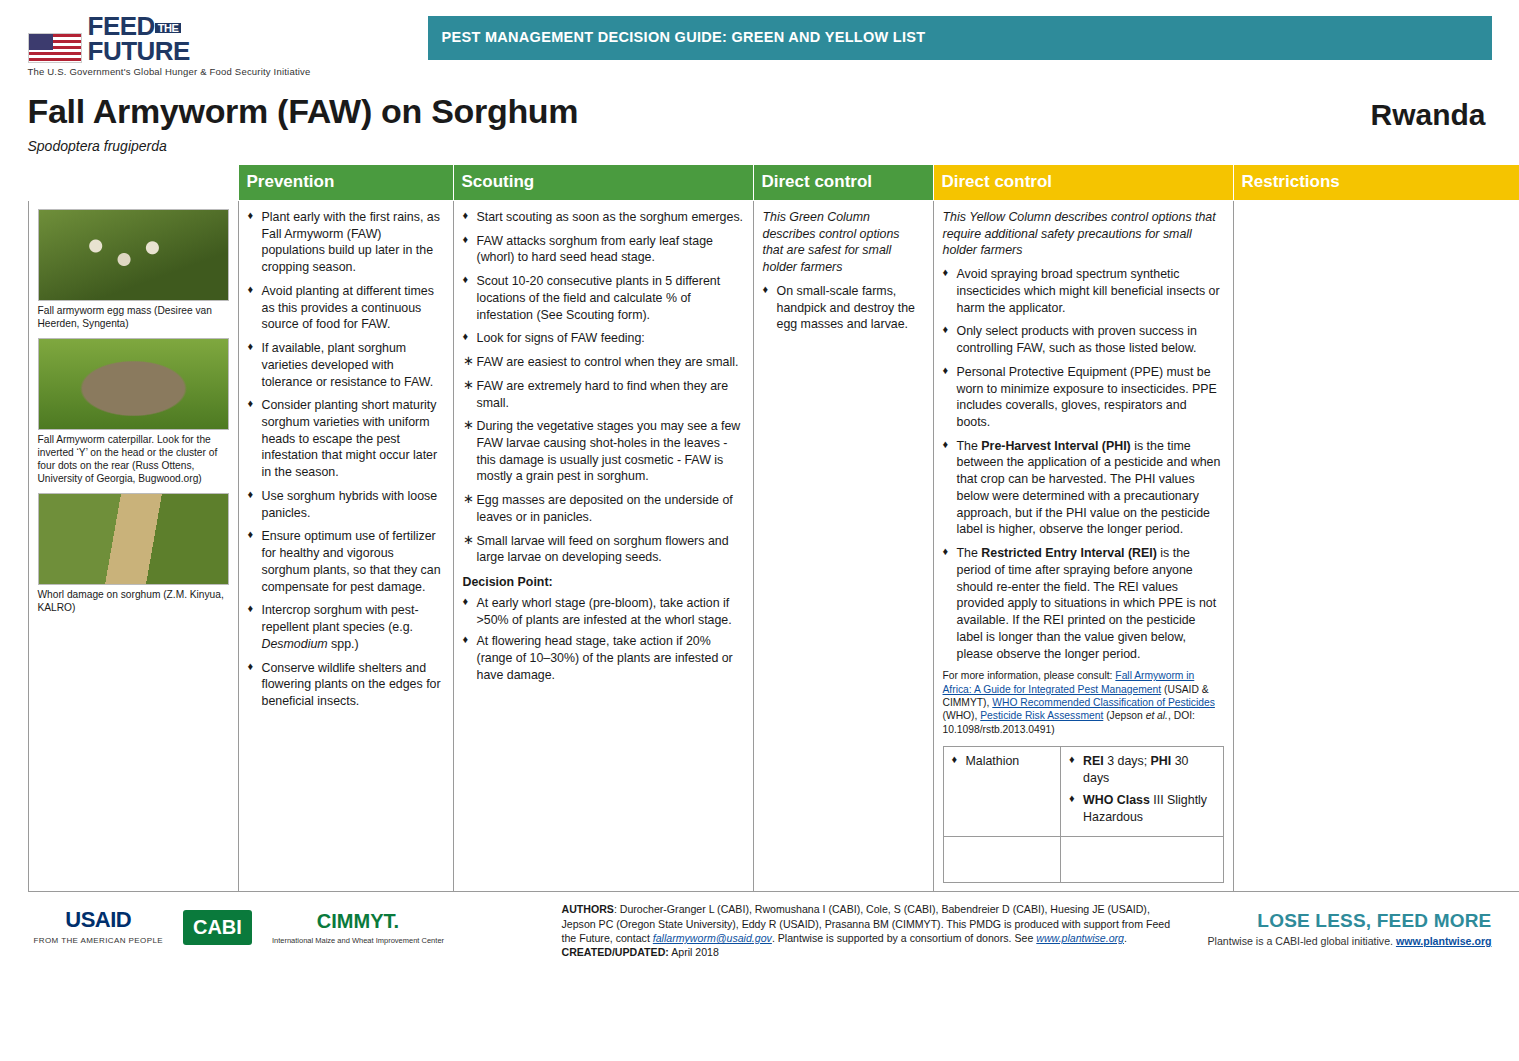FEEDTHE FUTURE
The U.S. Government's Global Hunger & Food Security Initiative
PEST MANAGEMENT DECISION GUIDE: GREEN AND YELLOW LIST
Fall Armyworm (FAW) on Sorghum
Rwanda
Spodoptera frugiperda
| | Prevention | Scouting | Direct control | Direct control | Restrictions |
| --- | --- | --- | --- | --- | --- |
| Fall armyworm egg mass (Desiree van Heerden, Syngenta) Fall Armyworm caterpillar. Look for the inverted ‘Y’ on the head or the cluster of four dots on the rear (Russ Ottens, University of Georgia, Bugwood.org) Whorl damage on sorghum (Z.M. Kinyua, KALRO) | Plant early with the first rains, as Fall Armyworm (FAW) populations build up later in the cropping season. Avoid planting at different times as this provides a continuous source of food for FAW. If available, plant sorghum varieties developed with tolerance or resistance to FAW. Consider planting short maturity sorghum varieties with uniform heads to escape the pest infestation that might occur later in the season. Use sorghum hybrids with loose panicles. Ensure optimum use of fertilizer for healthy and vigorous sorghum plants, so that they can compensate for pest damage. Intercrop sorghum with pest-repellent plant species (e.g. Desmodium spp.) Conserve wildlife shelters and flowering plants on the edges for beneficial insects. | Start scouting as soon as the sorghum emerges. FAW attacks sorghum from early leaf stage (whorl) to hard seed head stage. Scout 10-20 consecutive plants in 5 different locations of the field and calculate % of infestation (See Scouting form). Look for signs of FAW feeding: FAW are easiest to control when they are small. FAW are extremely hard to find when they are small. During the vegetative stages you may see a few FAW larvae causing shot-holes in the leaves - this damage is usually just cosmetic - FAW is mostly a grain pest in sorghum. Egg masses are deposited on the underside of leaves or in panicles. Small larvae will feed on sorghum flowers and large larvae on developing seeds. Decision Point: At early whorl stage (pre-bloom), take action if >50% of plants are infested at the whorl stage. At flowering head stage, take action if 20% (range of 10–30%) of the plants are infested or have damage. | This Green Column describes control options that are safest for small holder farmers On small-scale farms, handpick and destroy the egg masses and larvae. | This Yellow Column describes control options that require additional safety precautions for small holder farmers Avoid spraying broad spectrum synthetic insecticides which might kill beneficial insects or harm the applicator. Only select products with proven success in controlling FAW, such as those listed below. Personal Protective Equipment (PPE) must be worn to minimize exposure to insecticides. PPE includes coveralls, gloves, respirators and boots. The Pre-Harvest Interval (PHI) is the time between the application of a pesticide and when that crop can be harvested. The PHI values below were determined with a precautionary approach, but if the PHI value on the pesticide label is higher, observe the longer period. The Restricted Entry Interval (REI) is the period of time after spraying before anyone should re-enter the field. The REI values provided apply to situations in which PPE is not available. If the REI printed on the pesticide label is longer than the value given below, please observe the longer period. For more information, please consult: Fall Armyworm in Africa: A Guide for Integrated Pest Management (USAID & CIMMYT), WHO Recommended Classification of Pesticides (WHO), Pesticide Risk Assessment (Jepson et al. , DOI: 10.1098/rstb.2013.0491) / Malathion / REI 3 days; PHI 30 days WHO Class III Slightly Hazardous / | |
USAID FROM THE AMERICAN PEOPLE
CABI
CIMMYT. International Maize and Wheat Improvement Center
AUTHORS: Durocher-Granger L (CABI), Rwomushana I (CABI), Cole, S (CABI), Babendreier D (CABI), Huesing JE (USAID), Jepson PC (Oregon State University), Eddy R (USAID), Prasanna BM (CIMMYT). This PMDG is produced with support from Feed the Future, contact fallarmyworm@usaid.gov. Plantwise is supported by a consortium of donors. See www.plantwise.org.
CREATED/UPDATED: April 2018
LOSE LESS, FEED MORE
Plantwise is a CABI-led global initiative. www.plantwise.org